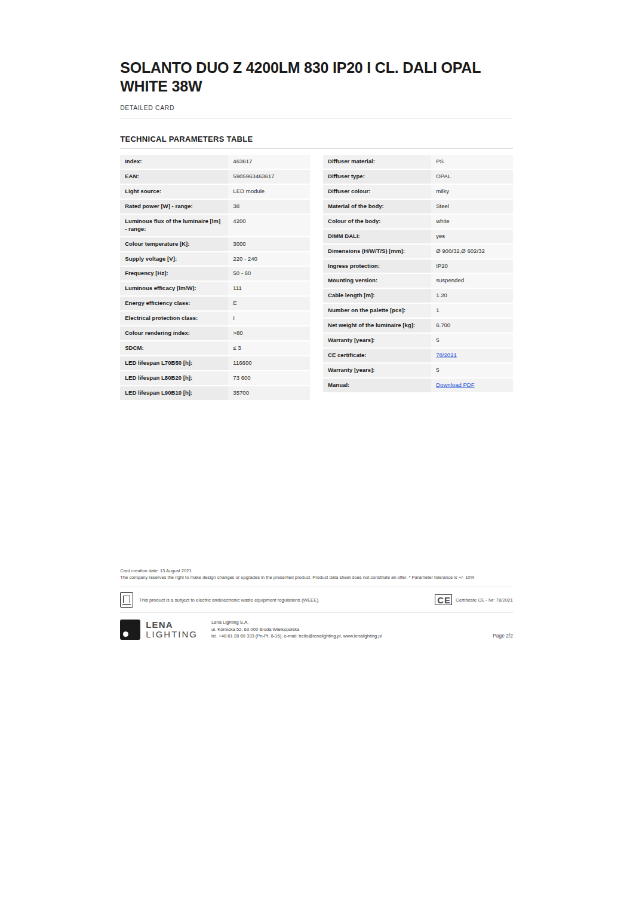SOLANTO DUO Z 4200LM 830 IP20 I CL. DALI OPAL WHITE 38W
Detailed card
Technical parameters table
| Index: | 463617 |
| EAN: | 5905963463617 |
| Light source: | LED module |
| Rated power [W] - range: | 38 |
| Luminous flux of the luminaire [lm] - range: | 4200 |
| Colour temperature [K]: | 3000 |
| Supply voltage [V]: | 220 - 240 |
| Frequency [Hz]: | 50 - 60 |
| Luminous efficacy [lm/W]: | 111 |
| Energy efficiency class: | E |
| Electrical protection class: | I |
| Colour rendering index: | >80 |
| SDCM: | ≤ 3 |
| LED lifespan L70B50 [h]: | 116600 |
| LED lifespan L80B20 [h]: | 73 600 |
| LED lifespan L90B10 [h]: | 35700 |
| Diffuser material: | PS |
| Diffuser type: | OPAL |
| Diffuser colour: | milky |
| Material of the body: | Steel |
| Colour of the body: | white |
| DIMM DALI: | yes |
| Dimensions (H/W/T/S) [mm]: | Ø 900/32,Ø 602/32 |
| Ingress protection: | IP20 |
| Mounting version: | suspended |
| Cable length [m]: | 1.20 |
| Number on the palette [pcs]: | 1 |
| Net weight of the luminaire [kg]: | 6.700 |
| Warranty [years]: | 5 |
| CE certificate: | 78/2021 |
| Warranty [years]: | 5 |
| Manual: | Download PDF |
Card creation date: 13 August 2021
The company reserves the right to make design changes or upgrades in the presented product. Product data sheet does not constitute an offer. * Parameter tolerance is +/- 10%
This product is a subject to electric and​electronic waste equipment regulations (WEEE).
C E Certificate CE - Nr: 78/2021
LenaLighting
Lena Lighting S.A.
ul. Kórnicka 52, 63-000 Środa Wielkopolska
tel. +48 61 28 60 333 (Pn-Pt, 8-16), e-mail: hello@lenalighting.pl, www.lenalighting.pl
Page 2/2